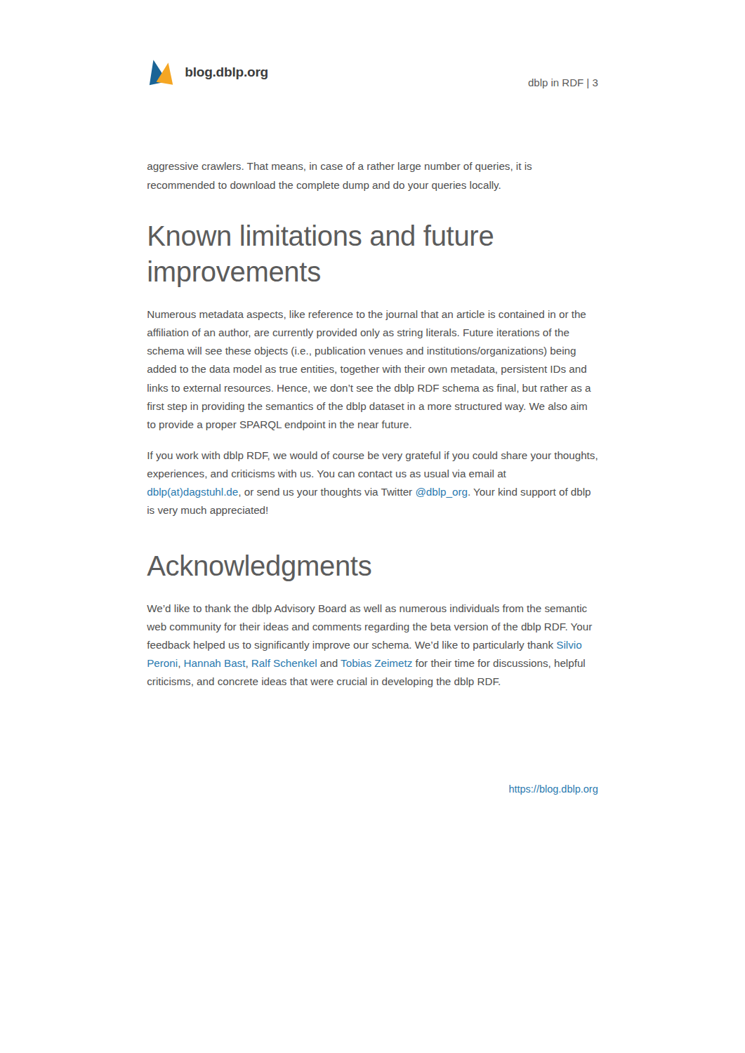blog.dblp.org
dblp in RDF | 3
aggressive crawlers. That means, in case of a rather large number of queries, it is recommended to download the complete dump and do your queries locally.
Known limitations and future improvements
Numerous metadata aspects, like reference to the journal that an article is contained in or the affiliation of an author, are currently provided only as string literals. Future iterations of the schema will see these objects (i.e., publication venues and institutions/organizations) being added to the data model as true entities, together with their own metadata, persistent IDs and links to external resources. Hence, we don’t see the dblp RDF schema as final, but rather as a first step in providing the semantics of the dblp dataset in a more structured way. We also aim to provide a proper SPARQL endpoint in the near future.
If you work with dblp RDF, we would of course be very grateful if you could share your thoughts, experiences, and criticisms with us. You can contact us as usual via email at dblp(at)dagstuhl.de, or send us your thoughts via Twitter @dblp_org. Your kind support of dblp is very much appreciated!
Acknowledgments
We’d like to thank the dblp Advisory Board as well as numerous individuals from the semantic web community for their ideas and comments regarding the beta version of the dblp RDF. Your feedback helped us to significantly improve our schema. We’d like to particularly thank Silvio Peroni, Hannah Bast, Ralf Schenkel and Tobias Zeimetz for their time for discussions, helpful criticisms, and concrete ideas that were crucial in developing the dblp RDF.
https://blog.dblp.org